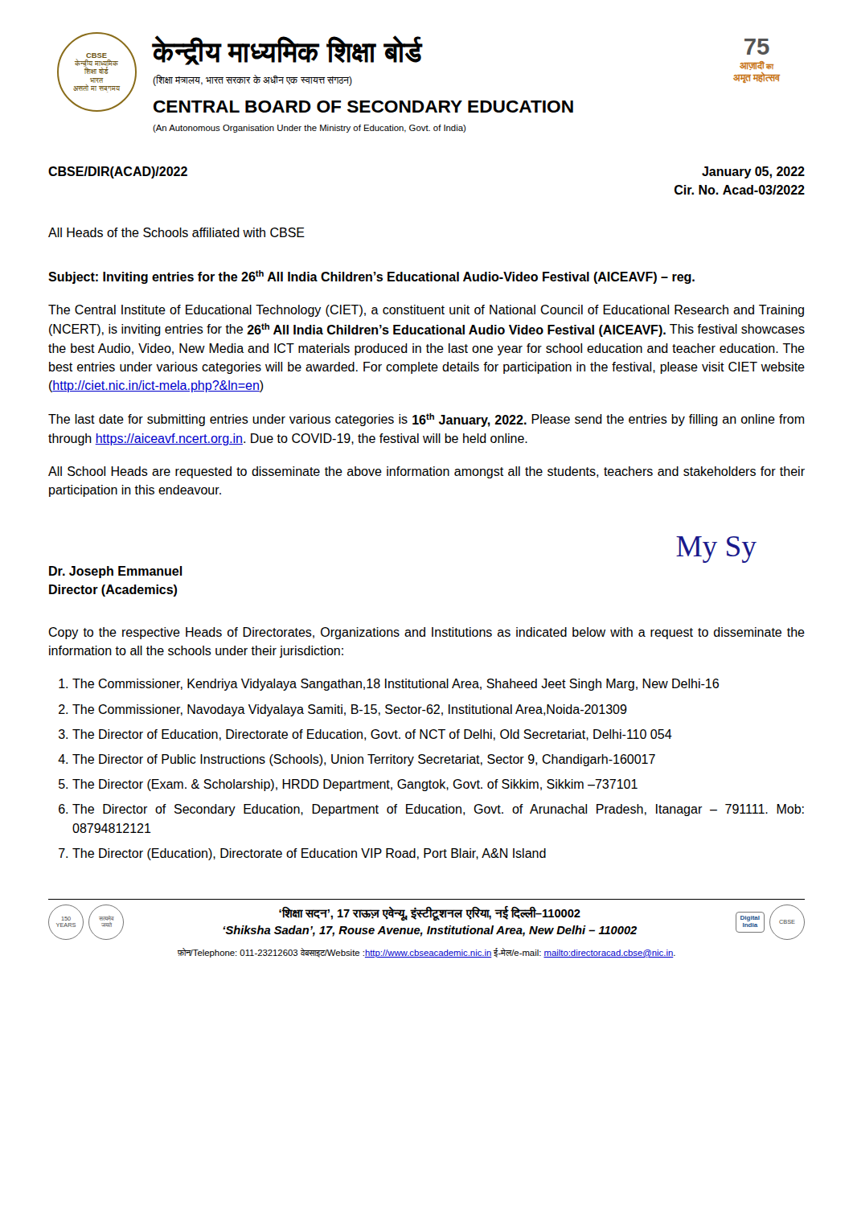CBSE
केन्द्रीय माध्यमिक
शिक्षा बोर्ड
भारत
असतो मा सद्गमय
केन्द्रीय माध्यमिक शिक्षा बोर्ड
(शिक्षा मंत्रालय, भारत सरकार के अधीन एक स्वायत्त संगठन)
CENTRAL BOARD OF SECONDARY EDUCATION
(An Autonomous Organisation Under the Ministry of Education, Govt. of India)
75 आज़ादी का
अमृत महोत्सव
CBSE/DIR(ACAD)/2022
January 05, 2022
Cir. No. Acad-03/2022
All Heads of the Schools affiliated with CBSE
Subject: Inviting entries for the 26th All India Children’s Educational Audio-Video Festival (AICEAVF) – reg.
The Central Institute of Educational Technology (CIET), a constituent unit of National Council of Educational Research and Training (NCERT), is inviting entries for the 26th All India Children’s Educational Audio Video Festival (AICEAVF). This festival showcases the best Audio, Video, New Media and ICT materials produced in the last one year for school education and teacher education. The best entries under various categories will be awarded. For complete details for participation in the festival, please visit CIET website (http://ciet.nic.in/ict-mela.php?&ln=en)
The last date for submitting entries under various categories is 16th January, 2022. Please send the entries by filling an online from through https://aiceavf.ncert.org.in. Due to COVID-19, the festival will be held online.
All School Heads are requested to disseminate the above information amongst all the students, teachers and stakeholders for their participation in this endeavour.
My Sy
Dr. Joseph Emmanuel
Director (Academics)
Copy to the respective Heads of Directorates, Organizations and Institutions as indicated below with a request to disseminate the information to all the schools under their jurisdiction:
The Commissioner, Kendriya Vidyalaya Sangathan,18 Institutional Area, Shaheed Jeet Singh Marg, New Delhi-16
The Commissioner, Navodaya Vidyalaya Samiti, B-15, Sector-62, Institutional Area,Noida-201309
The Director of Education, Directorate of Education, Govt. of NCT of Delhi, Old Secretariat, Delhi-110 054
The Director of Public Instructions (Schools), Union Territory Secretariat, Sector 9, Chandigarh-160017
The Director (Exam. & Scholarship), HRDD Department, Gangtok, Govt. of Sikkim, Sikkim –737101
The Director of Secondary Education, Department of Education, Govt. of Arunachal Pradesh, Itanagar – 791111. Mob: 08794812121
The Director (Education), Directorate of Education VIP Road, Port Blair, A&N Island
150
YEARS
सत्यमेव
जयते
‘शिक्षा सदन’, 17 राऊज़ एवेन्यू, इंस्टीटूशनल एरिया, नई दिल्ली–110002
‘Shiksha Sadan’, 17, Rouse Avenue, Institutional Area, New Delhi – 110002
Digital
India
CBSE
फ़ोन/Telephone: 011-23212603 वेबसाइट/Website :http://www.cbseacademic.nic.in ई-मेल/e-mail: mailto:directoracad.cbse@nic.in.